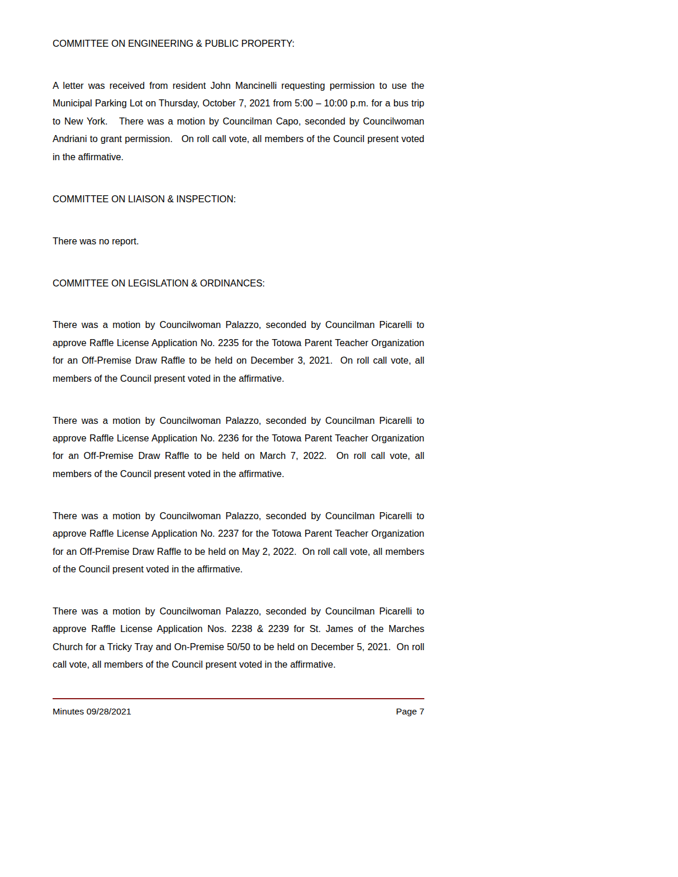COMMITTEE ON ENGINEERING & PUBLIC PROPERTY:
A letter was received from resident John Mancinelli requesting permission to use the Municipal Parking Lot on Thursday, October 7, 2021 from 5:00 – 10:00 p.m. for a bus trip to New York. There was a motion by Councilman Capo, seconded by Councilwoman Andriani to grant permission. On roll call vote, all members of the Council present voted in the affirmative.
COMMITTEE ON LIAISON & INSPECTION:
There was no report.
COMMITTEE ON LEGISLATION & ORDINANCES:
There was a motion by Councilwoman Palazzo, seconded by Councilman Picarelli to approve Raffle License Application No. 2235 for the Totowa Parent Teacher Organization for an Off-Premise Draw Raffle to be held on December 3, 2021. On roll call vote, all members of the Council present voted in the affirmative.
There was a motion by Councilwoman Palazzo, seconded by Councilman Picarelli to approve Raffle License Application No. 2236 for the Totowa Parent Teacher Organization for an Off-Premise Draw Raffle to be held on March 7, 2022. On roll call vote, all members of the Council present voted in the affirmative.
There was a motion by Councilwoman Palazzo, seconded by Councilman Picarelli to approve Raffle License Application No. 2237 for the Totowa Parent Teacher Organization for an Off-Premise Draw Raffle to be held on May 2, 2022. On roll call vote, all members of the Council present voted in the affirmative.
There was a motion by Councilwoman Palazzo, seconded by Councilman Picarelli to approve Raffle License Application Nos. 2238 & 2239 for St. James of the Marches Church for a Tricky Tray and On-Premise 50/50 to be held on December 5, 2021. On roll call vote, all members of the Council present voted in the affirmative.
Minutes 09/28/2021 Page 7